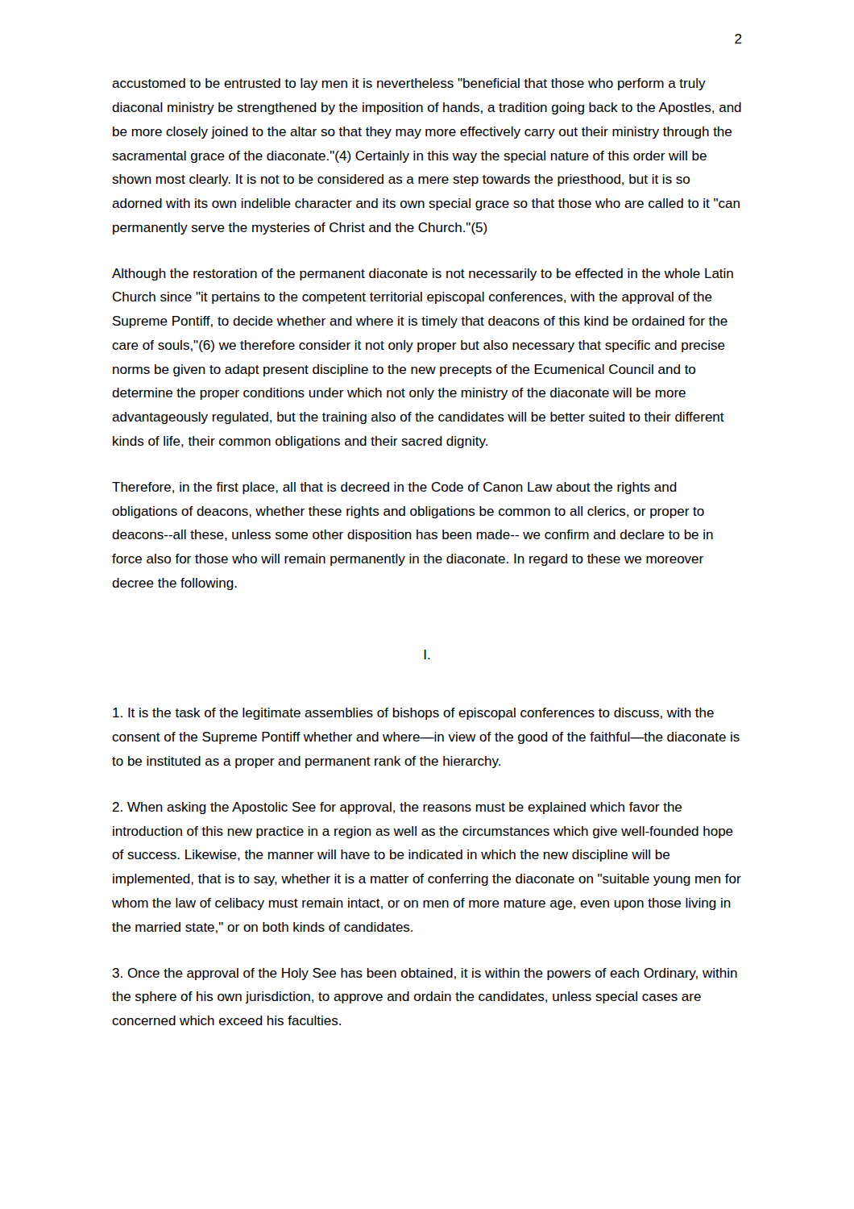2
accustomed to be entrusted to lay men it is nevertheless "beneficial that those who perform a truly diaconal ministry be strengthened by the imposition of hands, a tradition going back to the Apostles, and be more closely joined to the altar so that they may more effectively carry out their ministry through the sacramental grace of the diaconate."(4) Certainly in this way the special nature of this order will be shown most clearly. It is not to be considered as a mere step towards the priesthood, but it is so adorned with its own indelible character and its own special grace so that those who are called to it "can permanently serve the mysteries of Christ and the Church."(5)
Although the restoration of the permanent diaconate is not necessarily to be effected in the whole Latin Church since "it pertains to the competent territorial episcopal conferences, with the approval of the Supreme Pontiff, to decide whether and where it is timely that deacons of this kind be ordained for the care of souls,"(6) we therefore consider it not only proper but also necessary that specific and precise norms be given to adapt present discipline to the new precepts of the Ecumenical Council and to determine the proper conditions under which not only the ministry of the diaconate will be more advantageously regulated, but the training also of the candidates will be better suited to their different kinds of life, their common obligations and their sacred dignity.
Therefore, in the first place, all that is decreed in the Code of Canon Law about the rights and obligations of deacons, whether these rights and obligations be common to all clerics, or proper to deacons--all these, unless some other disposition has been made-- we confirm and declare to be in force also for those who will remain permanently in the diaconate. In regard to these we moreover decree the following.
I.
1. It is the task of the legitimate assemblies of bishops of episcopal conferences to discuss, with the consent of the Supreme Pontiff whether and where—in view of the good of the faithful—the diaconate is to be instituted as a proper and permanent rank of the hierarchy.
2. When asking the Apostolic See for approval, the reasons must be explained which favor the introduction of this new practice in a region as well as the circumstances which give well-founded hope of success. Likewise, the manner will have to be indicated in which the new discipline will be implemented, that is to say, whether it is a matter of conferring the diaconate on "suitable young men for whom the law of celibacy must remain intact, or on men of more mature age, even upon those living in the married state," or on both kinds of candidates.
3. Once the approval of the Holy See has been obtained, it is within the powers of each Ordinary, within the sphere of his own jurisdiction, to approve and ordain the candidates, unless special cases are concerned which exceed his faculties.